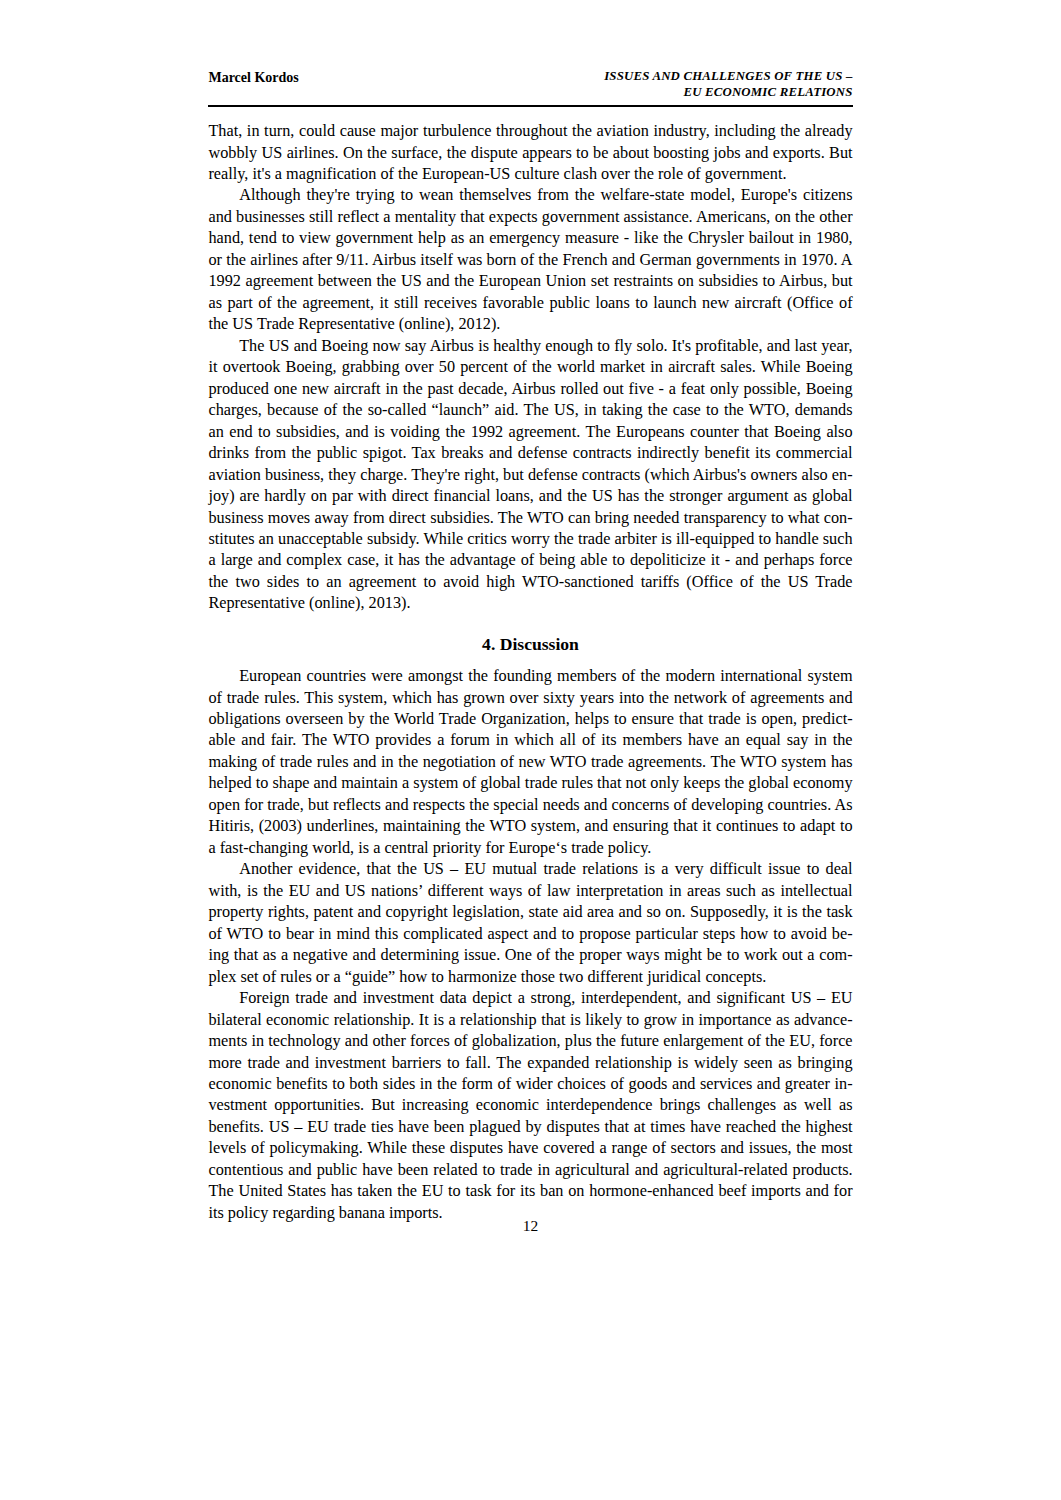Marcel Kordos
Issues and challenges of the US –
EU economic relations
That, in turn, could cause major turbulence throughout the aviation industry, including the already wobbly US airlines. On the surface, the dispute appears to be about boosting jobs and exports. But really, it's a magnification of the European-US culture clash over the role of government.
Although they're trying to wean themselves from the welfare-state model, Europe's citizens and businesses still reflect a mentality that expects government assistance. Americans, on the other hand, tend to view government help as an emergency measure - like the Chrysler bailout in 1980, or the airlines after 9/11. Airbus itself was born of the French and German governments in 1970. A 1992 agreement between the US and the European Union set restraints on subsidies to Airbus, but as part of the agreement, it still receives favorable public loans to launch new aircraft (Office of the US Trade Representative (online), 2012).
The US and Boeing now say Airbus is healthy enough to fly solo. It's profitable, and last year, it overtook Boeing, grabbing over 50 percent of the world market in aircraft sales. While Boeing produced one new aircraft in the past decade, Airbus rolled out five - a feat only possible, Boeing charges, because of the so-called “launch” aid. The US, in taking the case to the WTO, demands an end to subsidies, and is voiding the 1992 agreement. The Europeans counter that Boeing also drinks from the public spigot. Tax breaks and defense contracts indirectly benefit its commercial aviation business, they charge. They're right, but defense contracts (which Airbus's owners also enjoy) are hardly on par with direct financial loans, and the US has the stronger argument as global business moves away from direct subsidies. The WTO can bring needed transparency to what constitutes an unacceptable subsidy. While critics worry the trade arbiter is ill-equipped to handle such a large and complex case, it has the advantage of being able to depoliticize it - and perhaps force the two sides to an agreement to avoid high WTO-sanctioned tariffs (Office of the US Trade Representative (online), 2013).
4. Discussion
European countries were amongst the founding members of the modern international system of trade rules. This system, which has grown over sixty years into the network of agreements and obligations overseen by the World Trade Organization, helps to ensure that trade is open, predictable and fair. The WTO provides a forum in which all of its members have an equal say in the making of trade rules and in the negotiation of new WTO trade agreements. The WTO system has helped to shape and maintain a system of global trade rules that not only keeps the global economy open for trade, but reflects and respects the special needs and concerns of developing countries. As Hitiris, (2003) underlines, maintaining the WTO system, and ensuring that it continues to adapt to a fast-changing world, is a central priority for Europe‘s trade policy.
Another evidence, that the US – EU mutual trade relations is a very difficult issue to deal with, is the EU and US nations’ different ways of law interpretation in areas such as intellectual property rights, patent and copyright legislation, state aid area and so on. Supposedly, it is the task of WTO to bear in mind this complicated aspect and to propose particular steps how to avoid being that as a negative and determining issue. One of the proper ways might be to work out a complex set of rules or a “guide” how to harmonize those two different juridical concepts.
Foreign trade and investment data depict a strong, interdependent, and significant US – EU bilateral economic relationship. It is a relationship that is likely to grow in importance as advancements in technology and other forces of globalization, plus the future enlargement of the EU, force more trade and investment barriers to fall. The expanded relationship is widely seen as bringing economic benefits to both sides in the form of wider choices of goods and services and greater investment opportunities. But increasing economic interdependence brings challenges as well as benefits. US – EU trade ties have been plagued by disputes that at times have reached the highest levels of policymaking. While these disputes have covered a range of sectors and issues, the most contentious and public have been related to trade in agricultural and agricultural-related products. The United States has taken the EU to task for its ban on hormone-enhanced beef imports and for its policy regarding banana imports.
12